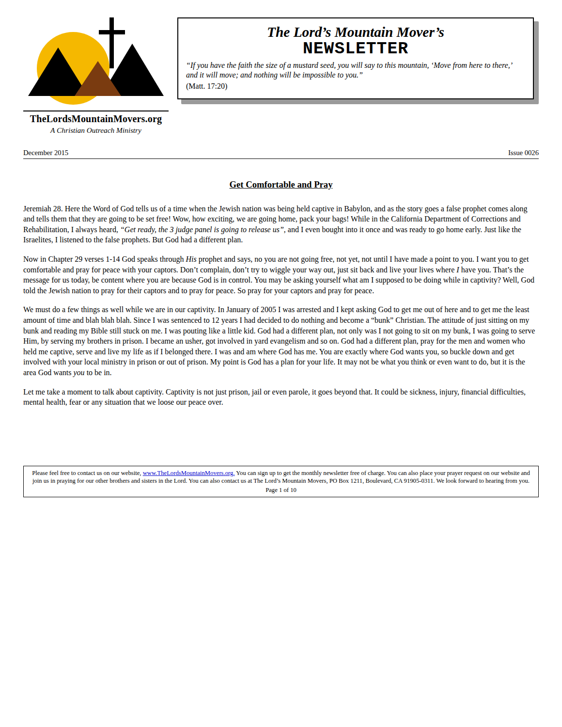TheLordsMountainMovers.org
A Christian Outreach Ministry
The Lord’s Mountain Mover’s
NEWSLETTER
“If you have the faith the size of a mustard seed, you will say to this mountain, ‘Move from here to there,’ and it will move; and nothing will be impossible to you.”
(Matt. 17:20)
December 2015 Issue 0026
Get Comfortable and Pray
Jeremiah 28. Here the Word of God tells us of a time when the Jewish nation was being held captive in Babylon, and as the story goes a false prophet comes along and tells them that they are going to be set free! Wow, how exciting, we are going home, pack your bags! While in the California Department of Corrections and Rehabilitation, I always heard, “Get ready, the 3 judge panel is going to release us”, and I even bought into it once and was ready to go home early. Just like the Israelites, I listened to the false prophets. But God had a different plan.
Now in Chapter 29 verses 1-14 God speaks through His prophet and says, no you are not going free, not yet, not until I have made a point to you. I want you to get comfortable and pray for peace with your captors. Don’t complain, don’t try to wiggle your way out, just sit back and live your lives where I have you. That’s the message for us today, be content where you are because God is in control. You may be asking yourself what am I supposed to be doing while in captivity? Well, God told the Jewish nation to pray for their captors and to pray for peace. So pray for your captors and pray for peace.
We must do a few things as well while we are in our captivity. In January of 2005 I was arrested and I kept asking God to get me out of here and to get me the least amount of time and blah blah blah. Since I was sentenced to 12 years I had decided to do nothing and become a “bunk” Christian. The attitude of just sitting on my bunk and reading my Bible still stuck on me. I was pouting like a little kid. God had a different plan, not only was I not going to sit on my bunk, I was going to serve Him, by serving my brothers in prison. I became an usher, got involved in yard evangelism and so on. God had a different plan, pray for the men and women who held me captive, serve and live my life as if I belonged there. I was and am where God has me. You are exactly where God wants you, so buckle down and get involved with your local ministry in prison or out of prison. My point is God has a plan for your life. It may not be what you think or even want to do, but it is the area God wants you to be in.
Let me take a moment to talk about captivity. Captivity is not just prison, jail or even parole, it goes beyond that. It could be sickness, injury, financial difficulties, mental health, fear or any situation that we loose our peace over.
Please feel free to contact us on our website, www.TheLordsMountainMovers.org. You can sign up to get the monthly newsletter free of charge. You can also place your prayer request on our website and join us in praying for our other brothers and sisters in the Lord. You can also contact us at The Lord’s Mountain Movers, PO Box 1211, Boulevard, CA 91905-0311. We look forward to hearing from you.
Page 1 of 10